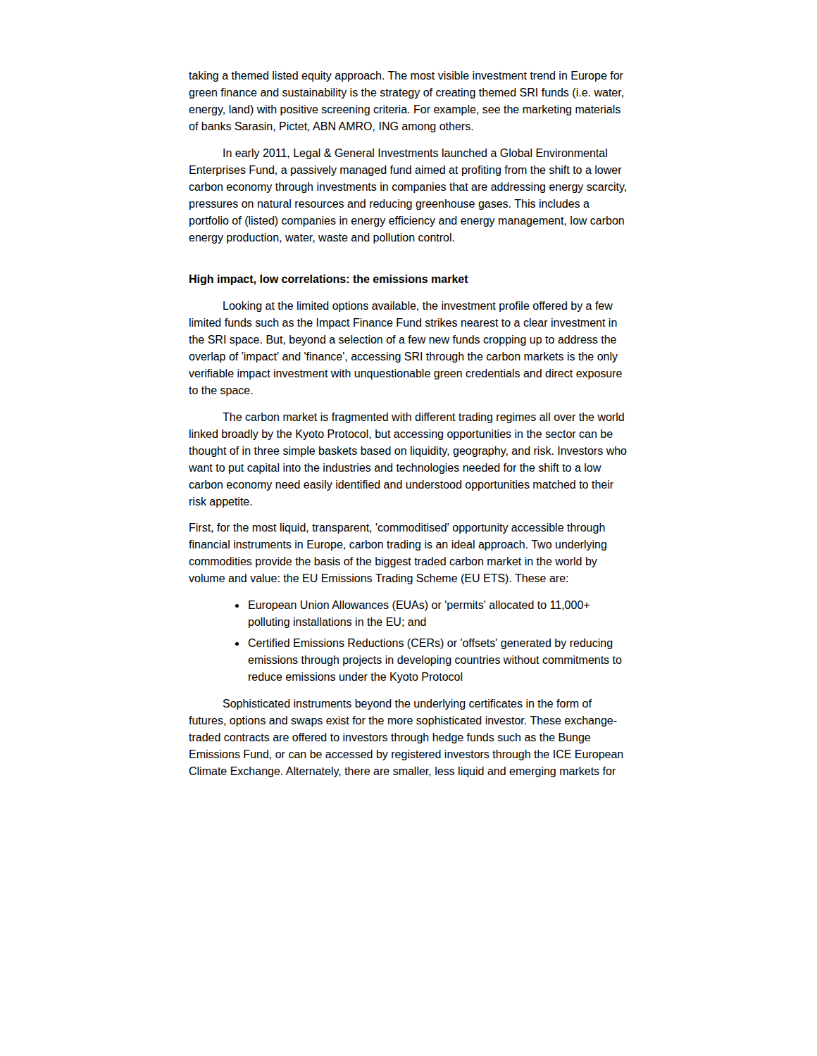taking a themed listed equity approach. The most visible investment trend in Europe for green finance and sustainability is the strategy of creating themed SRI funds (i.e. water, energy, land) with positive screening criteria. For example, see the marketing materials of banks Sarasin, Pictet, ABN AMRO, ING among others.
In early 2011, Legal & General Investments launched a Global Environmental Enterprises Fund, a passively managed fund aimed at profiting from the shift to a lower carbon economy through investments in companies that are addressing energy scarcity, pressures on natural resources and reducing greenhouse gases. This includes a portfolio of (listed) companies in energy efficiency and energy management, low carbon energy production, water, waste and pollution control.
High impact, low correlations: the emissions market
Looking at the limited options available, the investment profile offered by a few limited funds such as the Impact Finance Fund strikes nearest to a clear investment in the SRI space. But, beyond a selection of a few new funds cropping up to address the overlap of 'impact' and 'finance', accessing SRI through the carbon markets is the only verifiable impact investment with unquestionable green credentials and direct exposure to the space.
The carbon market is fragmented with different trading regimes all over the world linked broadly by the Kyoto Protocol, but accessing opportunities in the sector can be thought of in three simple baskets based on liquidity, geography, and risk. Investors who want to put capital into the industries and technologies needed for the shift to a low carbon economy need easily identified and understood opportunities matched to their risk appetite.
First, for the most liquid, transparent, 'commoditised' opportunity accessible through financial instruments in Europe, carbon trading is an ideal approach. Two underlying commodities provide the basis of the biggest traded carbon market in the world by volume and value: the EU Emissions Trading Scheme (EU ETS). These are:
European Union Allowances (EUAs) or 'permits' allocated to 11,000+ polluting installations in the EU; and
Certified Emissions Reductions (CERs) or 'offsets' generated by reducing emissions through projects in developing countries without commitments to reduce emissions under the Kyoto Protocol
Sophisticated instruments beyond the underlying certificates in the form of futures, options and swaps exist for the more sophisticated investor. These exchange-traded contracts are offered to investors through hedge funds such as the Bunge Emissions Fund, or can be accessed by registered investors through the ICE European Climate Exchange. Alternately, there are smaller, less liquid and emerging markets for